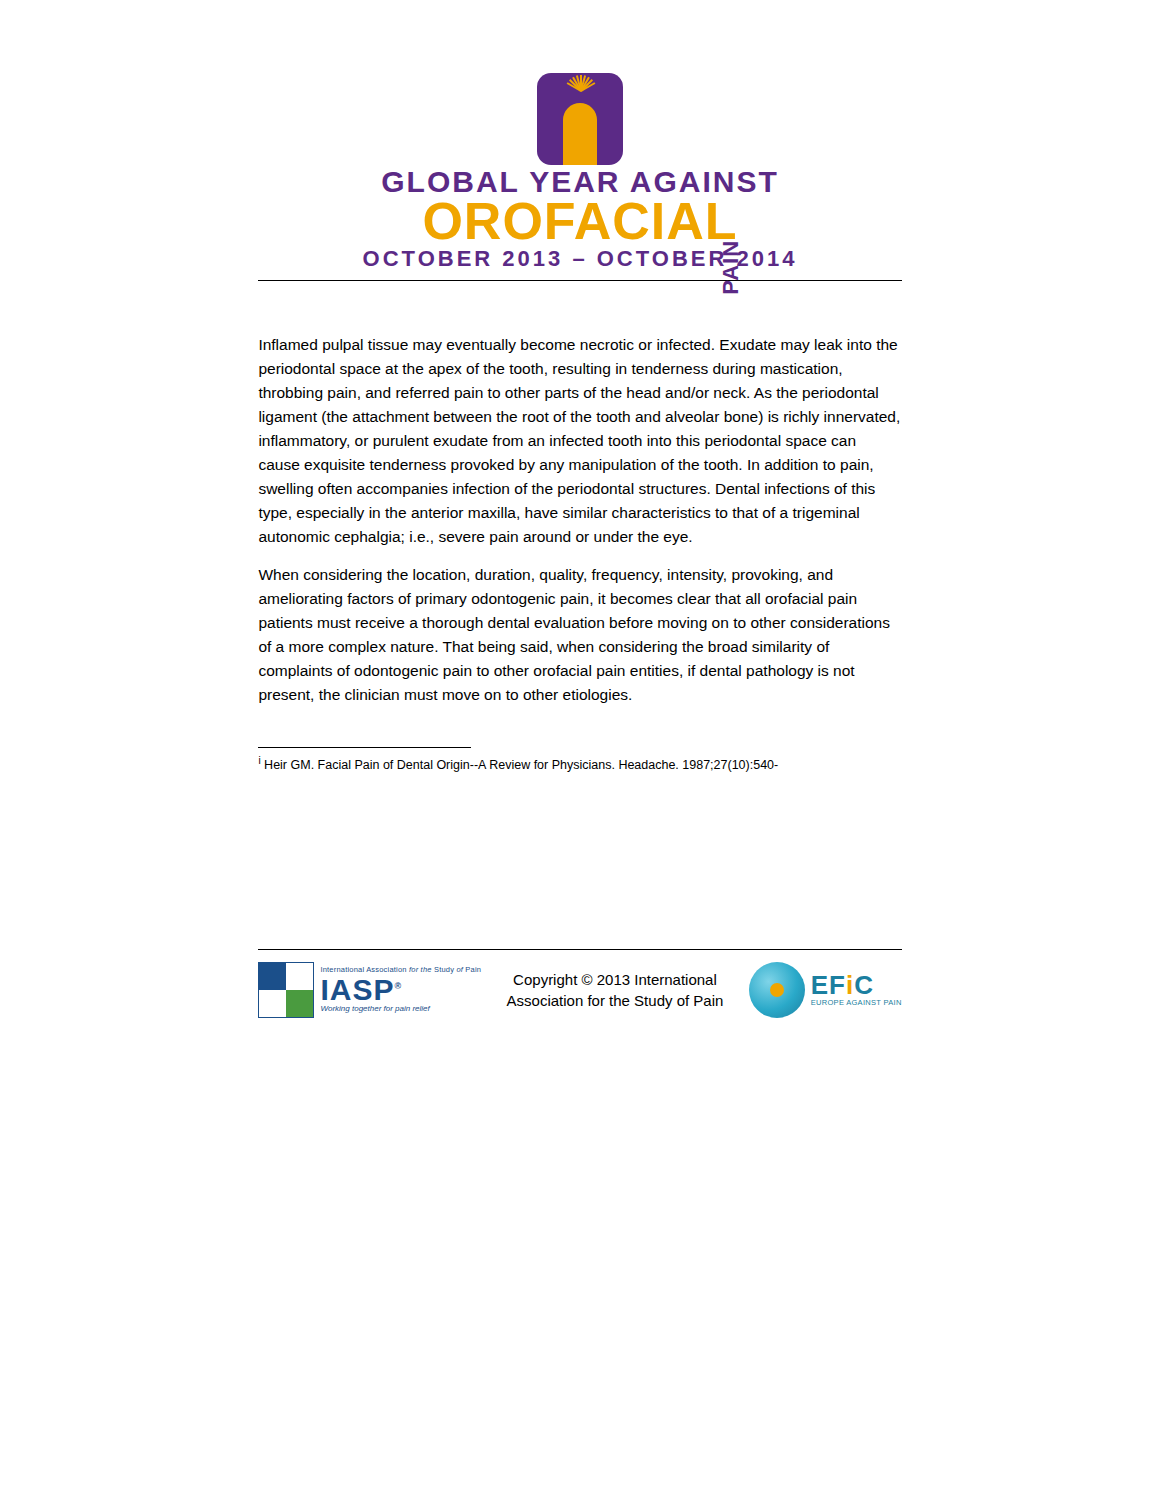GLOBAL YEAR AGAINST
OROFACIALPAIN
OCTOBER 2013 – OCTOBER 2014
Inflamed pulpal tissue may eventually become necrotic or infected. Exudate may leak into the periodontal space at the apex of the tooth, resulting in tenderness during mastication, throbbing pain, and referred pain to other parts of the head and/or neck. As the periodontal ligament (the attachment between the root of the tooth and alveolar bone) is richly innervated, inflammatory, or purulent exudate from an infected tooth into this periodontal space can cause exquisite tenderness provoked by any manipulation of the tooth. In addition to pain, swelling often accompanies infection of the periodontal structures. Dental infections of this type, especially in the anterior maxilla, have similar characteristics to that of a trigeminal autonomic cephalgia; i.e., severe pain around or under the eye.
When considering the location, duration, quality, frequency, intensity, provoking, and ameliorating factors of primary odontogenic pain, it becomes clear that all orofacial pain patients must receive a thorough dental evaluation before moving on to other considerations of a more complex nature. That being said, when considering the broad similarity of complaints of odontogenic pain to other orofacial pain entities, if dental pathology is not present, the clinician must move on to other etiologies.
i Heir GM. Facial Pain of Dental Origin--A Review for Physicians. Headache. 1987;27(10):540-
International Association for the Study of Pain
IASP®
Working together for pain relief
Copyright © 2013 International
Association for the Study of Pain
EFi C
EUROPE AGAINST PAIN